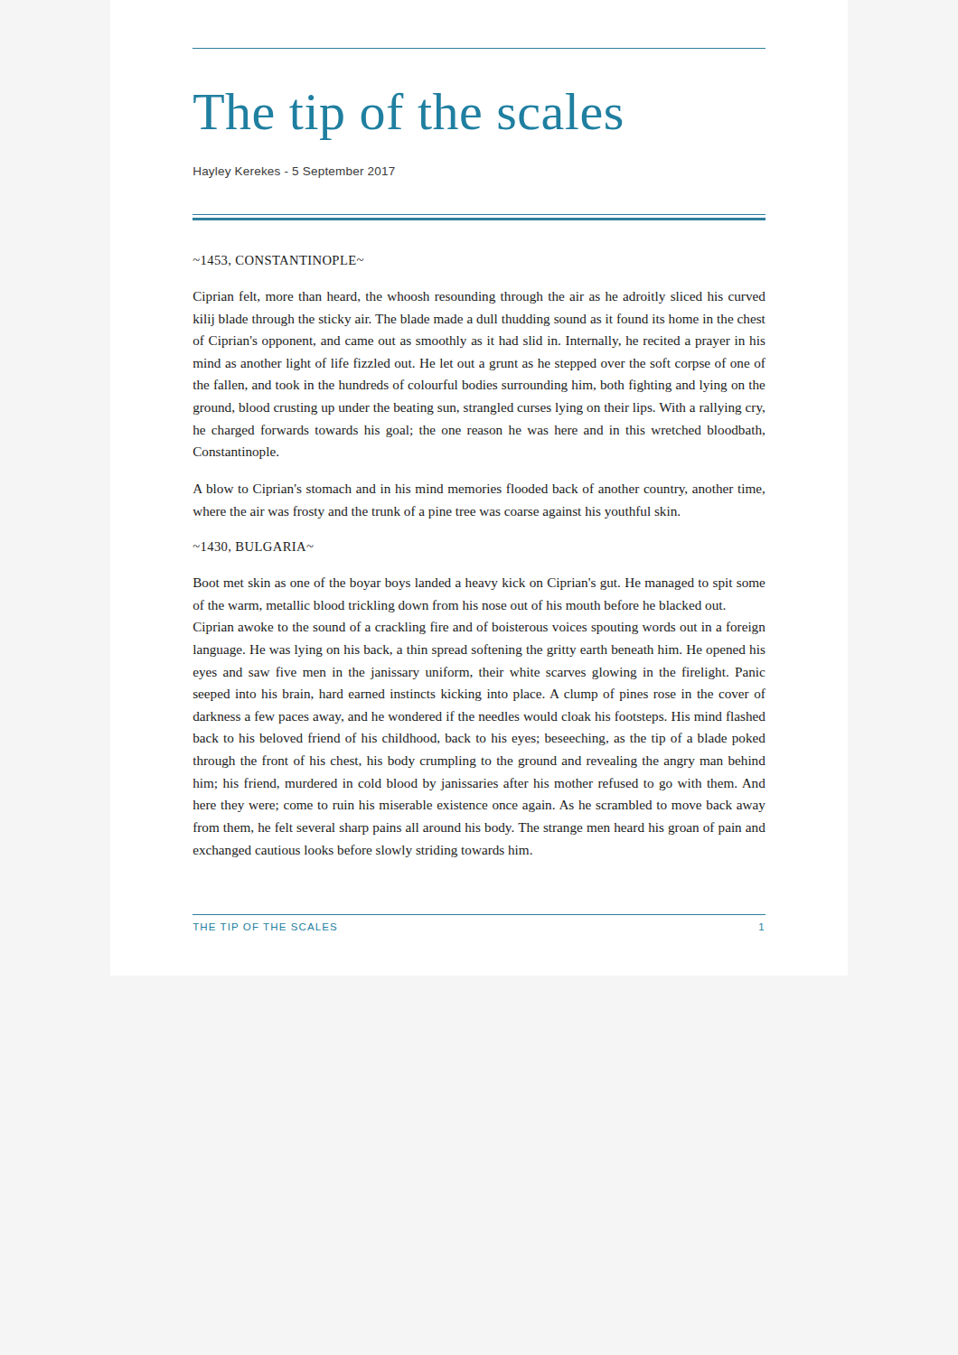The tip of the scales
Hayley Kerekes - 5 September 2017
~1453, CONSTANTINOPLE~
Ciprian felt, more than heard, the whoosh resounding through the air as he adroitly sliced his curved kilij blade through the sticky air. The blade made a dull thudding sound as it found its home in the chest of Ciprian's opponent, and came out as smoothly as it had slid in. Internally, he recited a prayer in his mind as another light of life fizzled out. He let out a grunt as he stepped over the soft corpse of one of the fallen, and took in the hundreds of colourful bodies surrounding him, both fighting and lying on the ground, blood crusting up under the beating sun, strangled curses lying on their lips. With a rallying cry, he charged forwards towards his goal; the one reason he was here and in this wretched bloodbath, Constantinople.
A blow to Ciprian's stomach and in his mind memories flooded back of another country, another time, where the air was frosty and the trunk of a pine tree was coarse against his youthful skin.
~1430, BULGARIA~
Boot met skin as one of the boyar boys landed a heavy kick on Ciprian's gut. He managed to spit some of the warm, metallic blood trickling down from his nose out of his mouth before he blacked out.
Ciprian awoke to the sound of a crackling fire and of boisterous voices spouting words out in a foreign language. He was lying on his back, a thin spread softening the gritty earth beneath him. He opened his eyes and saw five men in the janissary uniform, their white scarves glowing in the firelight. Panic seeped into his brain, hard earned instincts kicking into place. A clump of pines rose in the cover of darkness a few paces away, and he wondered if the needles would cloak his footsteps. His mind flashed back to his beloved friend of his childhood, back to his eyes; beseeching, as the tip of a blade poked through the front of his chest, his body crumpling to the ground and revealing the angry man behind him; his friend, murdered in cold blood by janissaries after his mother refused to go with them. And here they were; come to ruin his miserable existence once again. As he scrambled to move back away from them, he felt several sharp pains all around his body. The strange men heard his groan of pain and exchanged cautious looks before slowly striding towards him.
THE TIP OF THE SCALES 1